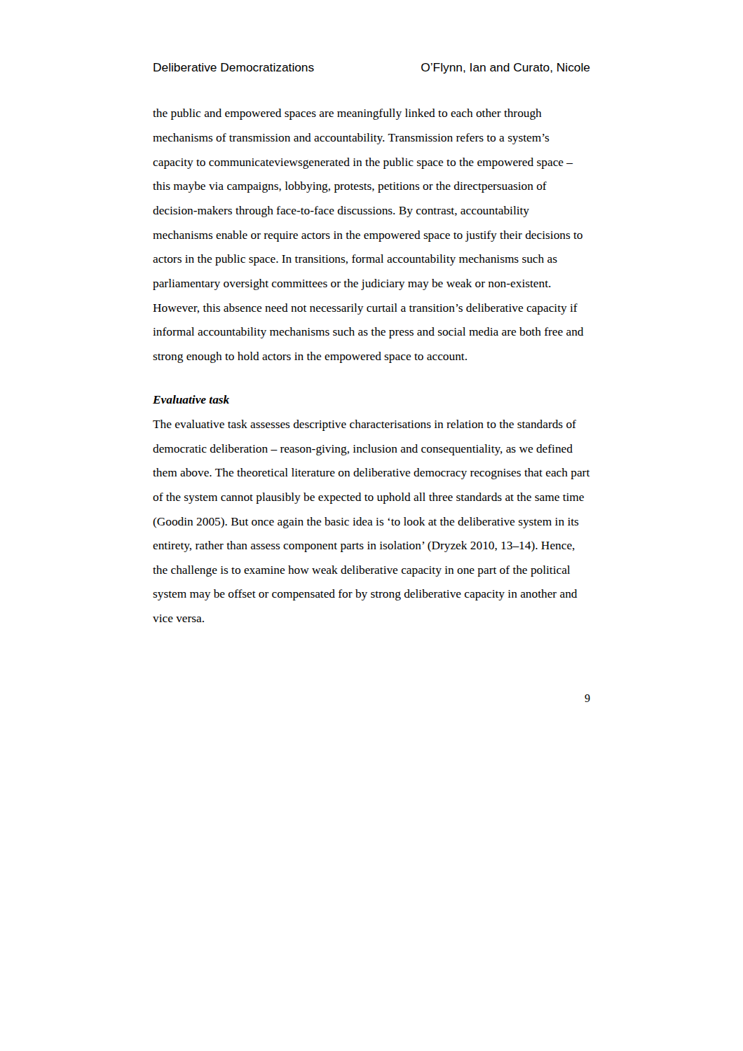Deliberative Democratizations O’Flynn, Ian and Curato, Nicole
the public and empowered spaces are meaningfully linked to each other through mechanisms of transmission and accountability. Transmission refers to a system’s capacity to communicateviewsgenerated in the public space to the empowered space – this maybe via campaigns, lobbying, protests, petitions or the directpersuasion of decision-makers through face-to-face discussions. By contrast, accountability mechanisms enable or require actors in the empowered space to justify their decisions to actors in the public space. In transitions, formal accountability mechanisms such as parliamentary oversight committees or the judiciary may be weak or non-existent. However, this absence need not necessarily curtail a transition’s deliberative capacity if informal accountability mechanisms such as the press and social media are both free and strong enough to hold actors in the empowered space to account.
Evaluative task
The evaluative task assesses descriptive characterisations in relation to the standards of democratic deliberation – reason-giving, inclusion and consequentiality, as we defined them above. The theoretical literature on deliberative democracy recognises that each part of the system cannot plausibly be expected to uphold all three standards at the same time (Goodin 2005). But once again the basic idea is ‘to look at the deliberative system in its entirety, rather than assess component parts in isolation’ (Dryzek 2010, 13–14). Hence, the challenge is to examine how weak deliberative capacity in one part of the political system may be offset or compensated for by strong deliberative capacity in another and vice versa.
9